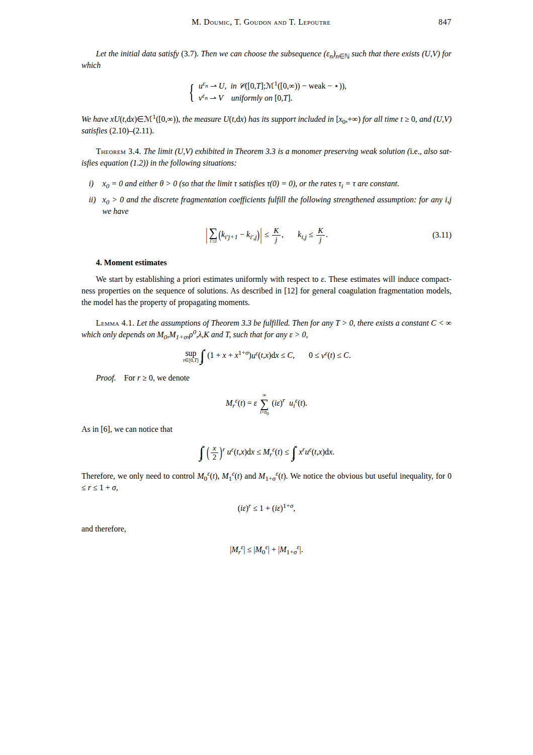M. Doumic, T. Goudon and T. Lepoutre 847
Let the initial data satisfy (3.7). Then we can choose the subsequence (εn)n∈ℕ such that there exists (U,V) for which
{
uεn ⇀ U, in 𝒞([0,T];ℳ1([0,∞)) − weak − ⋆)),
vεn ⇀ V uniformly on [0,T].
We have xU(t,dx)∈ℳ1([0,∞)), the measure U(t,dx) has its support included in [x0,+∞) for all time t ≥ 0, and (U,V) satisfies (2.10)–(2.11).
Theorem 3.4. The limit (U,V) exhibited in Theorem 3.3 is a monomer preserving weak solution (i.e., also satisfies equation (1.2)) in the following situations:
i) x0 = 0 and either θ > 0 (so that the limit τ satisfies τ(0) = 0), or the rates τi = τ are constant.
ii) x0 > 0 and the discrete fragmentation coefficients fulfill the following strengthened assumption: for any i,j we have
|∑i′≤i(ki′j+1 − ki′,j)| ≤ Kj, ki,j ≤ Kj. (3.11)
4. Moment estimates
We start by establishing a priori estimates uniformly with respect to ε. These estimates will induce compactness properties on the sequence of solutions. As described in [12] for general coagulation fragmentation models, the model has the property of propagating moments.
Lemma 4.1. Let the assumptions of Theorem 3.3 be fulfilled. Then for any T > 0, there exists a constant C < ∞ which only depends on M0,M1+σ,ρ0,λ,K and T, such that for any ε > 0,
sup t∈[0,T]∞∫0 (1 + x + x1+σ)uε(t,x)dx ≤ C, 0 ≤ vε(t) ≤ C.
Proof. For r ≥ 0, we denote
Mrε(t) = ε ∞∑i=n0 (iε)r uiε(t).
As in [6], we can notice that
∞∫0 (x 2)r uε(t,x)dx ≤ Mrε(t) ≤ ∞∫0 xruε(t,x)dx.
Therefore, we only need to control M0ε(t), M1ε(t) and M1+σε(t). We notice the obvious but useful inequality, for 0 ≤ r ≤ 1 + σ,
(iε)r ≤ 1 + (iε)1+σ,
and therefore,
|Mrε| ≤ |M0ε| + |M1+σε|.